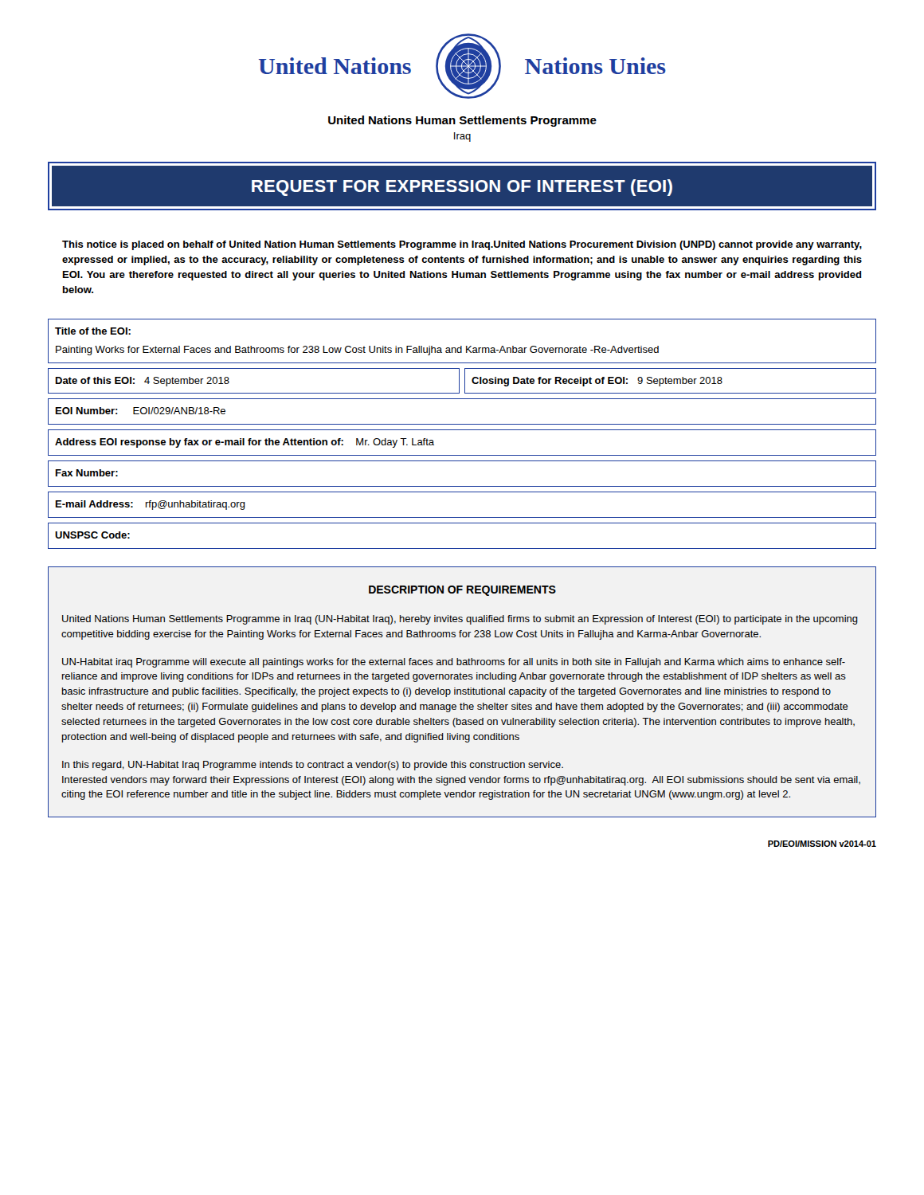United Nations Nations Unies
United Nations Human Settlements Programme
Iraq
REQUEST FOR EXPRESSION OF INTEREST (EOI)
This notice is placed on behalf of United Nation Human Settlements Programme in Iraq.United Nations Procurement Division (UNPD) cannot provide any warranty, expressed or implied, as to the accuracy, reliability or completeness of contents of furnished information; and is unable to answer any enquiries regarding this EOI. You are therefore requested to direct all your queries to United Nations Human Settlements Programme using the fax number or e-mail address provided below.
Title of the EOI: Painting Works for External Faces and Bathrooms for 238 Low Cost Units in Fallujha and Karma-Anbar Governorate -Re-Advertised
Date of this EOI: 4 September 2018
Closing Date for Receipt of EOI: 9 September 2018
EOI Number: EOI/029/ANB/18-Re
Address EOI response by fax or e-mail for the Attention of: Mr. Oday T. Lafta
Fax Number:
E-mail Address: rfp@unhabitatiraq.org
UNSPSC Code:
DESCRIPTION OF REQUIREMENTS
United Nations Human Settlements Programme in Iraq (UN-Habitat Iraq), hereby invites qualified firms to submit an Expression of Interest (EOI) to participate in the upcoming competitive bidding exercise for the Painting Works for External Faces and Bathrooms for 238 Low Cost Units in Fallujha and Karma-Anbar Governorate.
UN-Habitat iraq Programme will execute all paintings works for the external faces and bathrooms for all units in both site in Fallujah and Karma which aims to enhance self-reliance and improve living conditions for IDPs and returnees in the targeted governorates including Anbar governorate through the establishment of IDP shelters as well as basic infrastructure and public facilities. Specifically, the project expects to (i) develop institutional capacity of the targeted Governorates and line ministries to respond to shelter needs of returnees; (ii) Formulate guidelines and plans to develop and manage the shelter sites and have them adopted by the Governorates; and (iii) accommodate selected returnees in the targeted Governorates in the low cost core durable shelters (based on vulnerability selection criteria). The intervention contributes to improve health, protection and well-being of displaced people and returnees with safe, and dignified living conditions
In this regard, UN-Habitat Iraq Programme intends to contract a vendor(s) to provide this construction service.
Interested vendors may forward their Expressions of Interest (EOI) along with the signed vendor forms to rfp@unhabitatiraq.org. All EOI submissions should be sent via email, citing the EOI reference number and title in the subject line. Bidders must complete vendor registration for the UN secretariat UNGM (www.ungm.org) at level 2.
PD/EOI/MISSION v2014-01